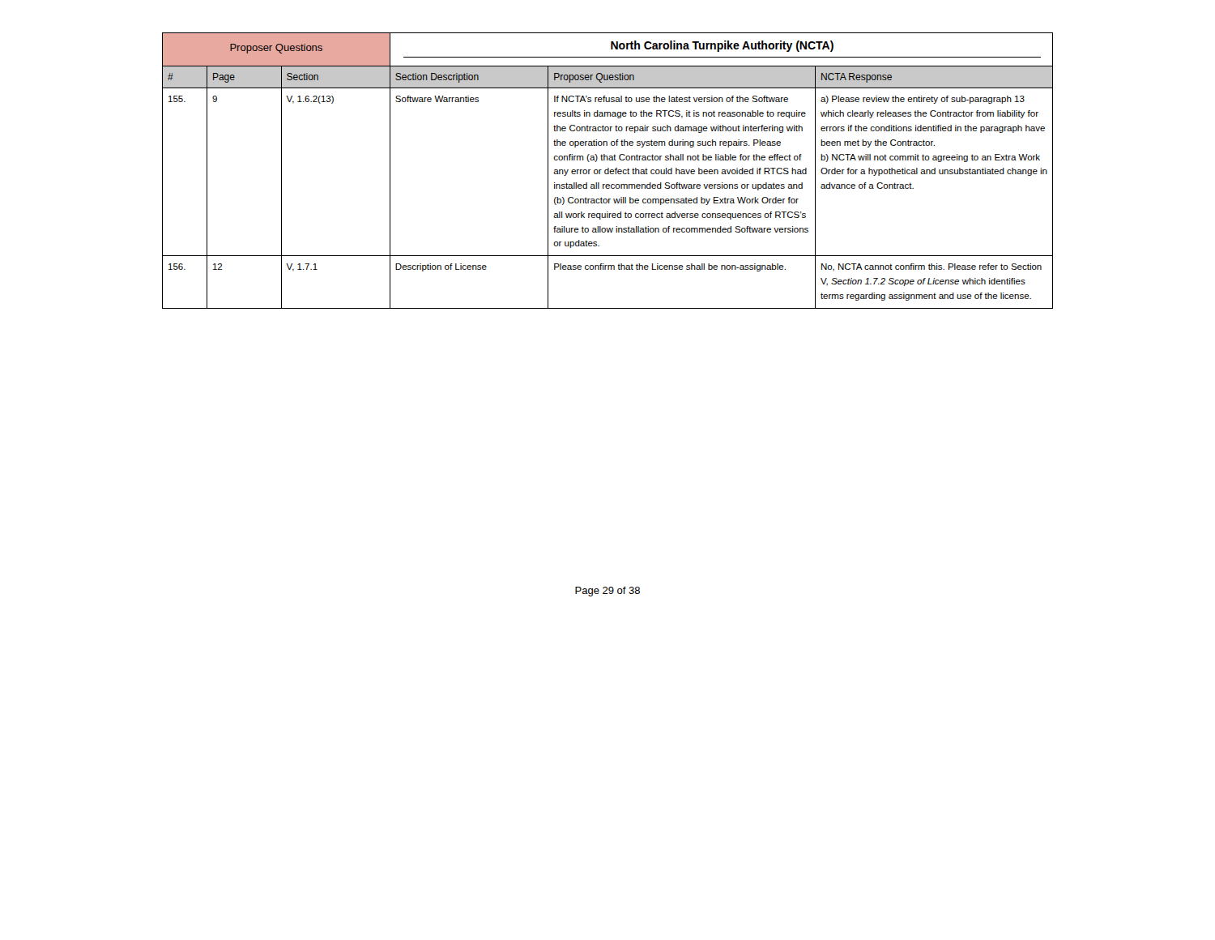| Proposer Questions | North Carolina Turnpike Authority (NCTA) |
| --- | --- |
| # | Page | Section | Section Description | Proposer Question | NCTA Response |
| 155. | 9 | V, 1.6.2(13) | Software Warranties | If NCTA’s refusal to use the latest version of the Software results in damage to the RTCS, it is not reasonable to require the Contractor to repair such damage without interfering with the operation of the system during such repairs. Please confirm (a) that Contractor shall not be liable for the effect of any error or defect that could have been avoided if RTCS had installed all recommended Software versions or updates and (b) Contractor will be compensated by Extra Work Order for all work required to correct adverse consequences of RTCS’s failure to allow installation of recommended Software versions or updates. | a) Please review the entirety of sub-paragraph 13 which clearly releases the Contractor from liability for errors if the conditions identified in the paragraph have been met by the Contractor. b) NCTA will not commit to agreeing to an Extra Work Order for a hypothetical and unsubstantiated change in advance of a Contract. |
| 156. | 12 | V, 1.7.1 | Description of License | Please confirm that the License shall be non-assignable. | No, NCTA cannot confirm this. Please refer to Section V, Section 1.7.2 Scope of License which identifies terms regarding assignment and use of the license. |
Page 29 of 38